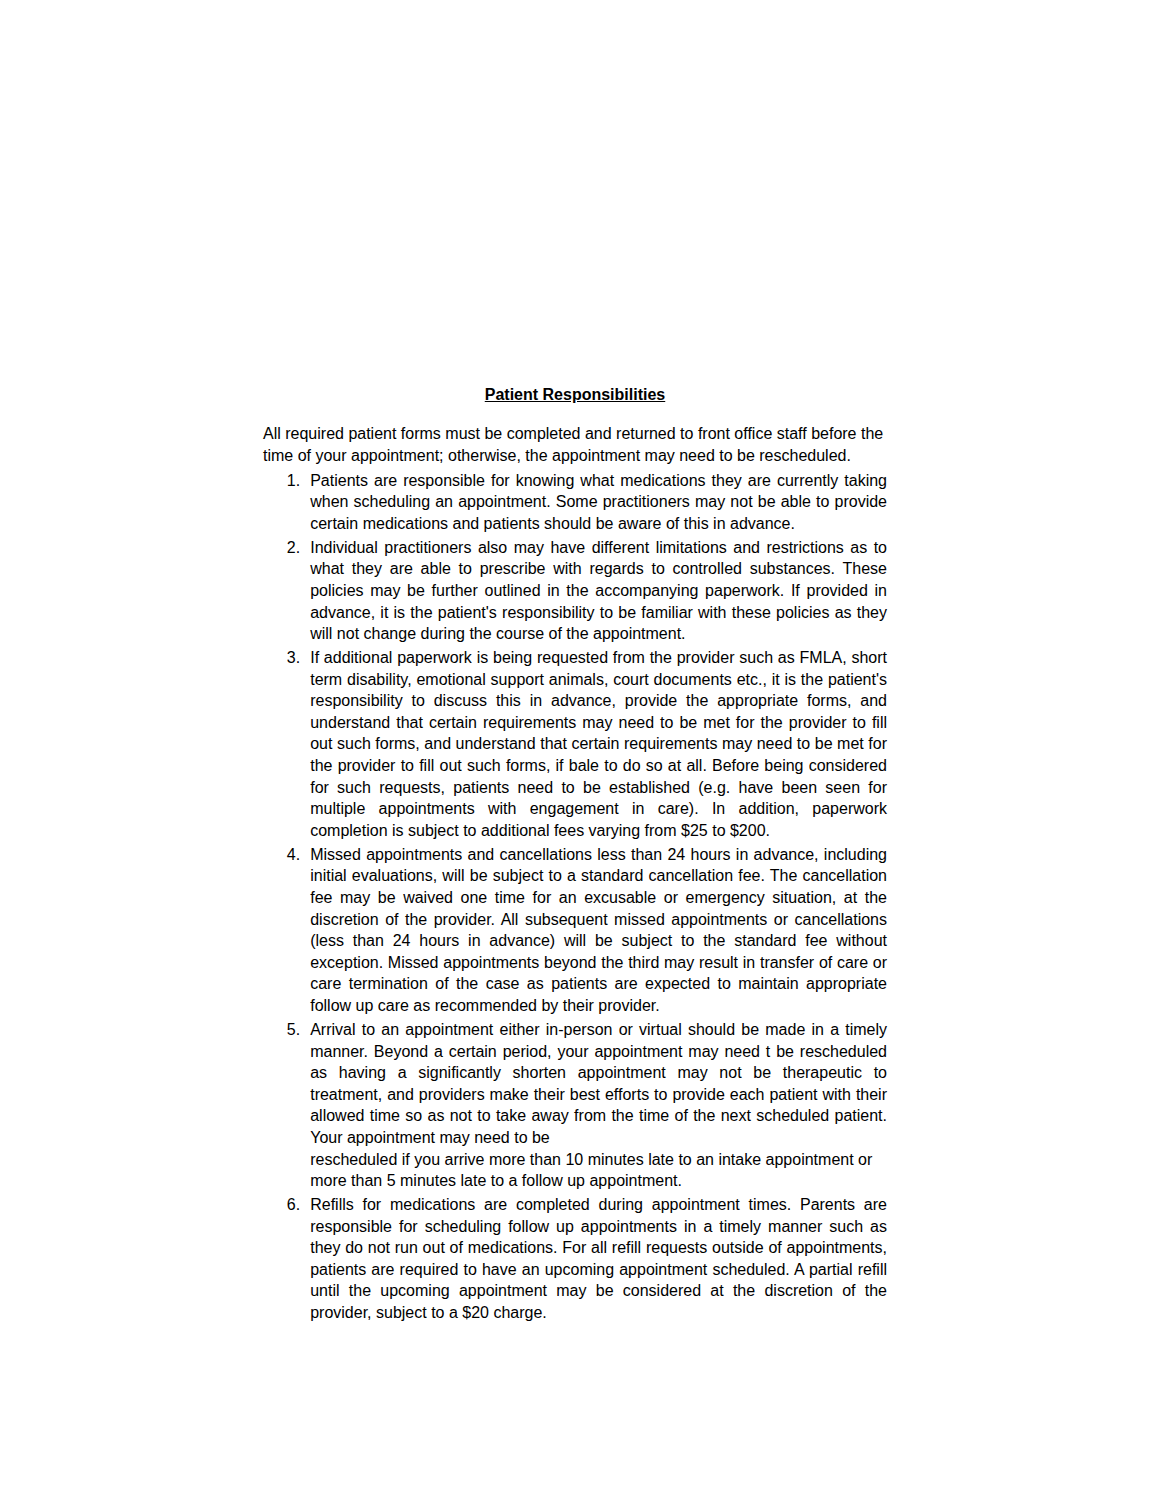Patient Responsibilities
All required patient forms must be completed and returned to front office staff before the time of your appointment; otherwise, the appointment may need to be rescheduled.
Patients are responsible for knowing what medications they are currently taking when scheduling an appointment. Some practitioners may not be able to provide certain medications and patients should be aware of this in advance.
Individual practitioners also may have different limitations and restrictions as to what they are able to prescribe with regards to controlled substances. These policies may be further outlined in the accompanying paperwork. If provided in advance, it is the patient's responsibility to be familiar with these policies as they will not change during the course of the appointment.
If additional paperwork is being requested from the provider such as FMLA, short term disability, emotional support animals, court documents etc., it is the patient's responsibility to discuss this in advance, provide the appropriate forms, and understand that certain requirements may need to be met for the provider to fill out such forms, and understand that certain requirements may need to be met for the provider to fill out such forms, if bale to do so at all. Before being considered for such requests, patients need to be established (e.g. have been seen for multiple appointments with engagement in care). In addition, paperwork completion is subject to additional fees varying from $25 to $200.
Missed appointments and cancellations less than 24 hours in advance, including initial evaluations, will be subject to a standard cancellation fee. The cancellation fee may be waived one time for an excusable or emergency situation, at the discretion of the provider. All subsequent missed appointments or cancellations (less than 24 hours in advance) will be subject to the standard fee without exception. Missed appointments beyond the third may result in transfer of care or care termination of the case as patients are expected to maintain appropriate follow up care as recommended by their provider.
Arrival to an appointment either in-person or virtual should be made in a timely manner. Beyond a certain period, your appointment may need t be rescheduled as having a significantly shorten appointment may not be therapeutic to treatment, and providers make their best efforts to provide each patient with their allowed time so as not to take away from the time of the next scheduled patient. Your appointment may need to be
rescheduled if you arrive more than 10 minutes late to an intake appointment or more than 5 minutes late to a follow up appointment.
Refills for medications are completed during appointment times. Parents are responsible for scheduling follow up appointments in a timely manner such as they do not run out of medications. For all refill requests outside of appointments, patients are required to have an upcoming appointment scheduled. A partial refill until the upcoming appointment may be considered at the discretion of the provider, subject to a $20 charge.